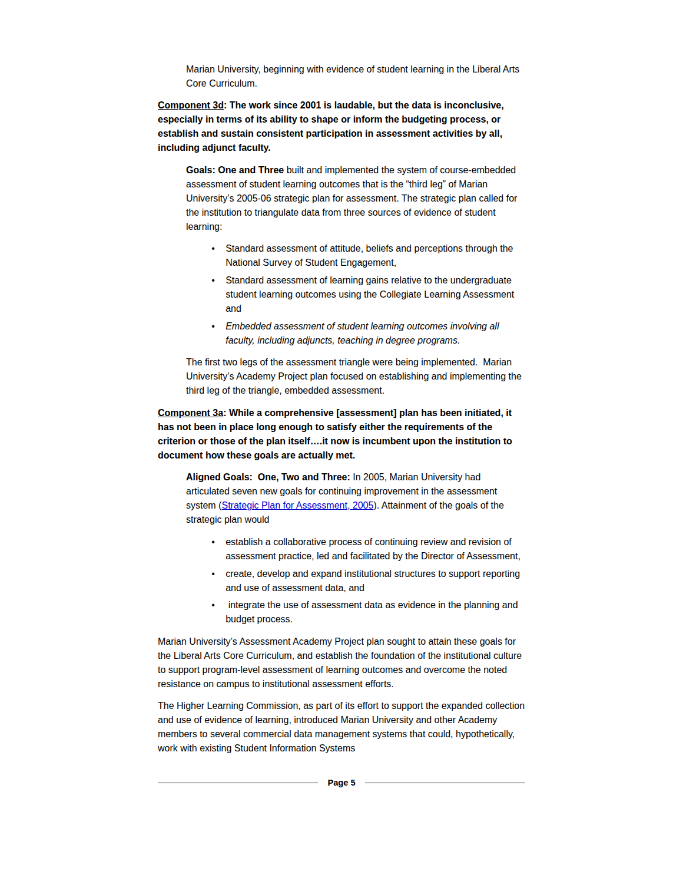Marian University, beginning with evidence of student learning in the Liberal Arts Core Curriculum.
Component 3d: The work since 2001 is laudable, but the data is inconclusive, especially in terms of its ability to shape or inform the budgeting process, or establish and sustain consistent participation in assessment activities by all, including adjunct faculty.
Goals: One and Three built and implemented the system of course-embedded assessment of student learning outcomes that is the “third leg” of Marian University’s 2005-06 strategic plan for assessment. The strategic plan called for the institution to triangulate data from three sources of evidence of student learning:
Standard assessment of attitude, beliefs and perceptions through the National Survey of Student Engagement,
Standard assessment of learning gains relative to the undergraduate student learning outcomes using the Collegiate Learning Assessment and
Embedded assessment of student learning outcomes involving all faculty, including adjuncts, teaching in degree programs.
The first two legs of the assessment triangle were being implemented. Marian University’s Academy Project plan focused on establishing and implementing the third leg of the triangle, embedded assessment.
Component 3a: While a comprehensive [assessment] plan has been initiated, it has not been in place long enough to satisfy either the requirements of the criterion or those of the plan itself….it now is incumbent upon the institution to document how these goals are actually met.
Aligned Goals: One, Two and Three: In 2005, Marian University had articulated seven new goals for continuing improvement in the assessment system (Strategic Plan for Assessment, 2005). Attainment of the goals of the strategic plan would
establish a collaborative process of continuing review and revision of assessment practice, led and facilitated by the Director of Assessment,
create, develop and expand institutional structures to support reporting and use of assessment data, and
integrate the use of assessment data as evidence in the planning and budget process.
Marian University’s Assessment Academy Project plan sought to attain these goals for the Liberal Arts Core Curriculum, and establish the foundation of the institutional culture to support program-level assessment of learning outcomes and overcome the noted resistance on campus to institutional assessment efforts.
The Higher Learning Commission, as part of its effort to support the expanded collection and use of evidence of learning, introduced Marian University and other Academy members to several commercial data management systems that could, hypothetically, work with existing Student Information Systems
Page 5